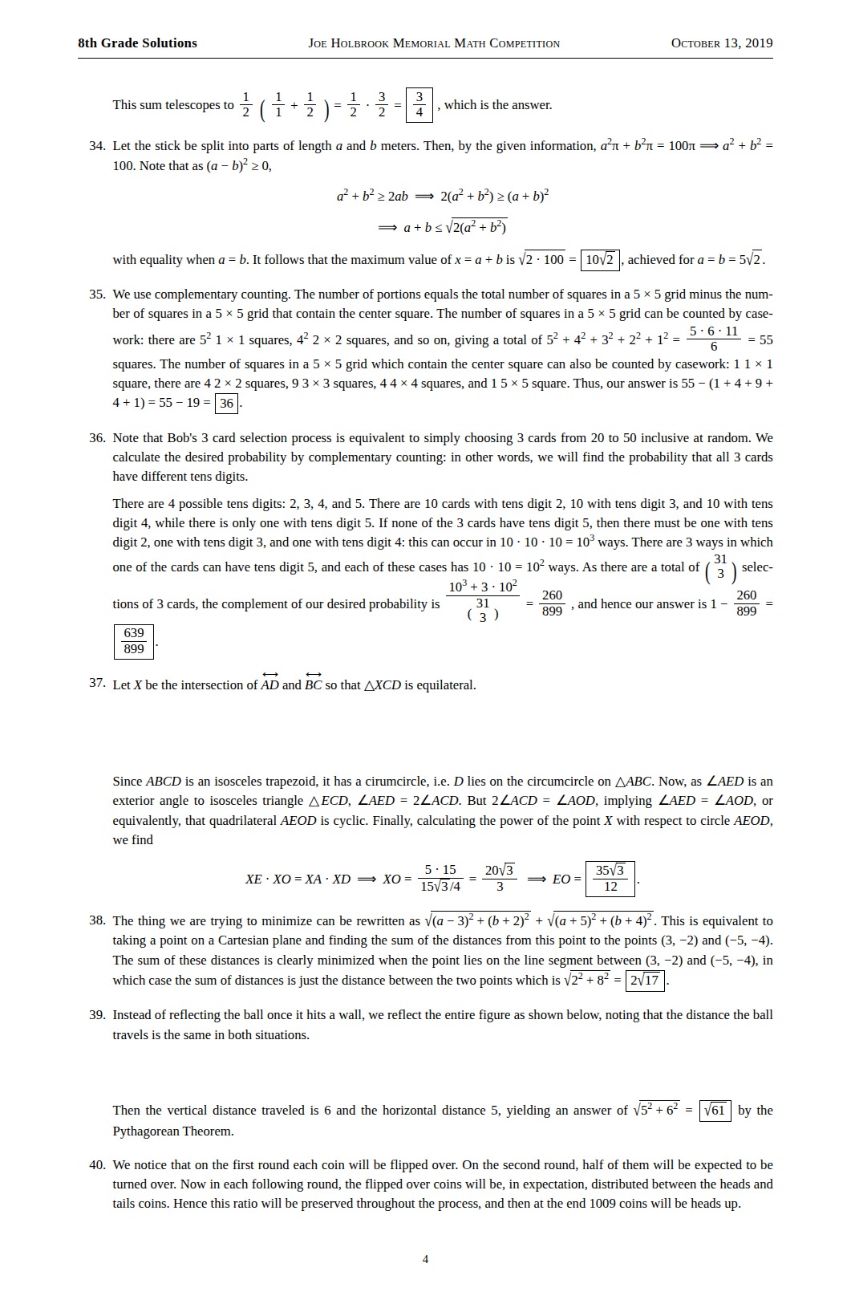8th Grade Solutions Joe Holbrook Memorial Math Competition October 13, 2019
This sum telescopes to 12 ( 11 + 12 ) = 12 · 32 = 34 , which is the answer.
34.
Let the stick be split into parts of length a and b meters. Then, by the given information, a2π + b2π = 100π ⟹ a2 + b2 = 100. Note that as (a − b)2 ≥ 0,
a2 + b2 ≥ 2ab ⟹ 2(a2 + b2) ≥ (a + b)2 ⟹ a + b ≤ √2(a2 + b2)
with equality when a = b. It follows that the maximum value of x = a + b is √2 · 100 = 10√2, achieved for a = b = 5√2.
35.
We use complementary counting. The number of portions equals the total number of squares in a 5 × 5 grid minus the number of squares in a 5 × 5 grid that contain the center square. The number of squares in a 5 × 5 grid can be counted by casework: there are 52 1 × 1 squares, 42 2 × 2 squares, and so on, giving a total of 52 + 42 + 32 + 22 + 12 = 5 · 6 · 116 = 55 squares. The number of squares in a 5 × 5 grid which contain the center square can also be counted by casework: 1 1 × 1 square, there are 4 2 × 2 squares, 9 3 × 3 squares, 4 4 × 4 squares, and 1 5 × 5 square. Thus, our answer is 55 − (1 + 4 + 9 + 4 + 1) = 55 − 19 = 36.
36.
Note that Bob's 3 card selection process is equivalent to simply choosing 3 cards from 20 to 50 inclusive at random. We calculate the desired probability by complementary counting: in other words, we will find the probability that all 3 cards have different tens digits.
There are 4 possible tens digits: 2, 3, 4, and 5. There are 10 cards with tens digit 2, 10 with tens digit 3, and 10 with tens digit 4, while there is only one with tens digit 5. If none of the 3 cards have tens digit 5, then there must be one with tens digit 2, one with tens digit 3, and one with tens digit 4: this can occur in 10 · 10 · 10 = 103 ways. There are 3 ways in which one of the cards can have tens digit 5, and each of these cases has 10 · 10 = 102 ways. As there are a total of (313) selections of 3 cards, the complement of our desired probability is 103 + 3 · 102(313) = 260899 , and hence our answer is 1 − 260899 = 639899.
37.
Let X be the intersection of ⟷AD and ⟷BC so that △XCD is equilateral.
Since ABCD is an isosceles trapezoid, it has a cirumcircle, i.e. D lies on the circumcircle on △ABC. Now, as ∠AED is an exterior angle to isosceles triangle △ECD, ∠AED = 2∠ACD. But 2∠ACD = ∠AOD, implying ∠AED = ∠AOD, or equivalently, that quadrilateral AEOD is cyclic. Finally, calculating the power of the point X with respect to circle AEOD, we find
XE · XO = XA · XD ⟹ XO = 5 · 1515√3/4 = 20√33 ⟹ EO = 35√312.
38.
The thing we are trying to minimize can be rewritten as √(a − 3)2 + (b + 2)2 + √(a + 5)2 + (b + 4)2. This is equivalent to taking a point on a Cartesian plane and finding the sum of the distances from this point to the points (3, −2) and (−5, −4). The sum of these distances is clearly minimized when the point lies on the line segment between (3, −2) and (−5, −4), in which case the sum of distances is just the distance between the two points which is √22 + 82 = 2√17.
39.
Instead of reflecting the ball once it hits a wall, we reflect the entire figure as shown below, noting that the distance the ball travels is the same in both situations.
Then the vertical distance traveled is 6 and the horizontal distance 5, yielding an answer of √52 + 62 = √61 by the Pythagorean Theorem.
40.
We notice that on the first round each coin will be flipped over. On the second round, half of them will be expected to be turned over. Now in each following round, the flipped over coins will be, in expectation, distributed between the heads and tails coins. Hence this ratio will be preserved throughout the process, and then at the end 1009 coins will be heads up.
4